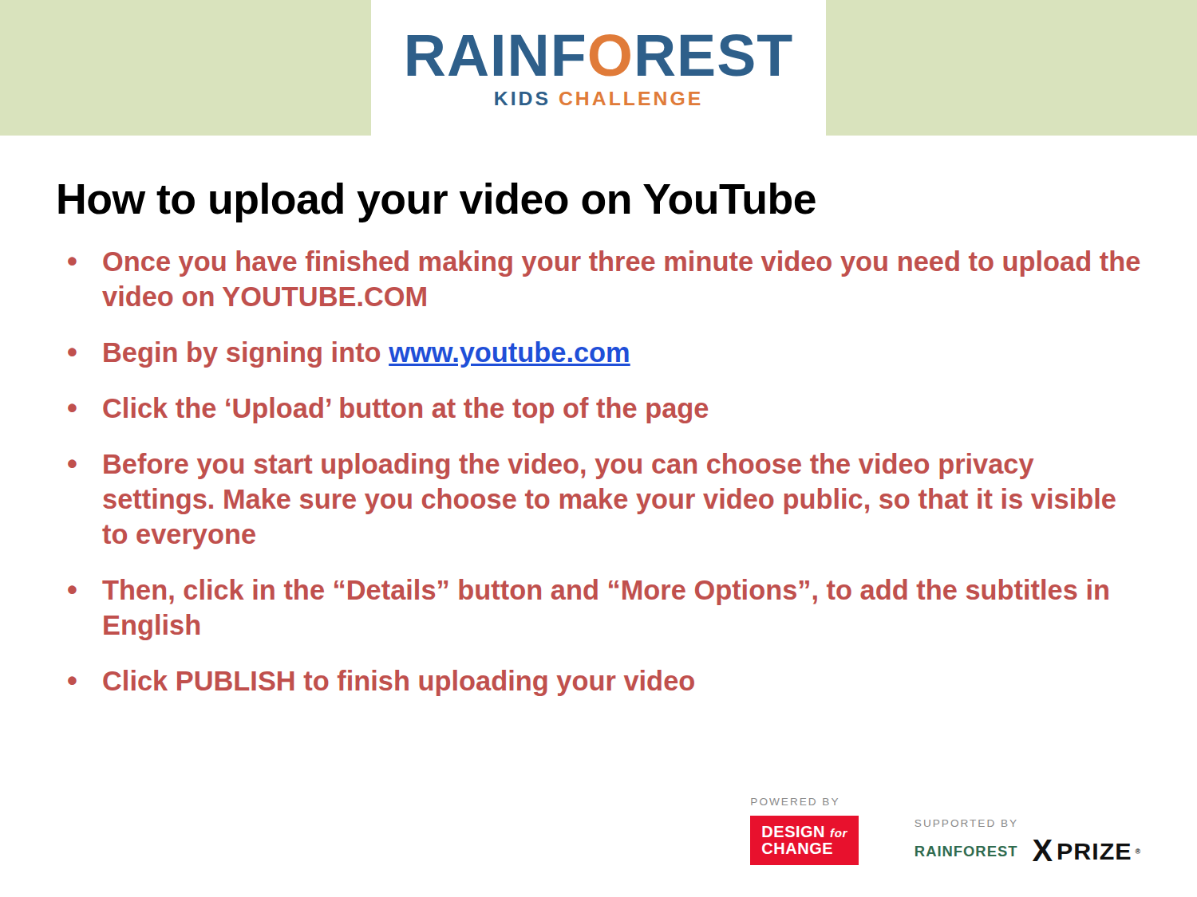RAINFOREST
KIDS CHALLENGE
How to upload your video on YouTube
Once you have finished making your three minute video you need to upload the video on YOUTUBE.COM
Begin by signing into www.youtube.com
Click the ‘Upload’ button at the top of the page
Before you start uploading the video, you can choose the video privacy settings. Make sure you choose to make your video public, so that it is visible to everyone
Then, click in the “Details” button and “More Options”, to add the subtitles in English
Click PUBLISH to finish uploading your video
Powered by
DESIGN for
CHANGE
Supported by
RAINFOREST XPRIZE®